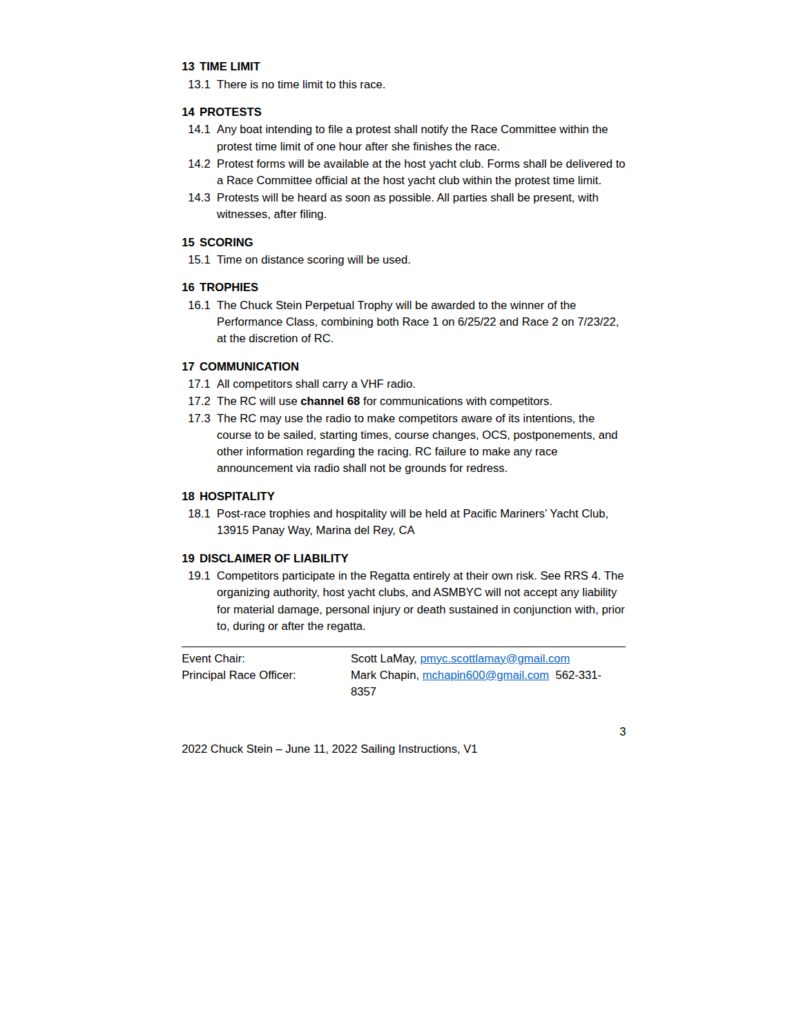13 TIME LIMIT
13.1
There is no time limit to this race.
14 PROTESTS
14.1
Any boat intending to file a protest shall notify the Race Committee within the protest time limit of one hour after she finishes the race.
14.2
Protest forms will be available at the host yacht club. Forms shall be delivered to a Race Committee official at the host yacht club within the protest time limit.
14.3
Protests will be heard as soon as possible. All parties shall be present, with witnesses, after filing.
15 SCORING
15.1
Time on distance scoring will be used.
16 TROPHIES
16.1
The Chuck Stein Perpetual Trophy will be awarded to the winner of the Performance Class, combining both Race 1 on 6/25/22 and Race 2 on 7/23/22, at the discretion of RC.
17 COMMUNICATION
17.1
All competitors shall carry a VHF radio.
17.2
The RC will use channel 68 for communications with competitors.
17.3
The RC may use the radio to make competitors aware of its intentions, the course to be sailed, starting times, course changes, OCS, postponements, and other information regarding the racing. RC failure to make any race announcement via radio shall not be grounds for redress.
18 HOSPITALITY
18.1
Post-race trophies and hospitality will be held at Pacific Mariners’ Yacht Club,
13915 Panay Way, Marina del Rey, CA
19 DISCLAIMER OF LIABILITY
19.1
Competitors participate in the Regatta entirely at their own risk. See RRS 4. The organizing authority, host yacht clubs, and ASMBYC will not accept any liability for material damage, personal injury or death sustained in conjunction with, prior to, during or after the regatta.
Event Chair:
Scott LaMay, pmyc.scottlamay@gmail.com
Principal Race Officer:
Mark Chapin, mchapin600@gmail.com 562-331-8357
3
2022 Chuck Stein – June 11, 2022 Sailing Instructions, V1